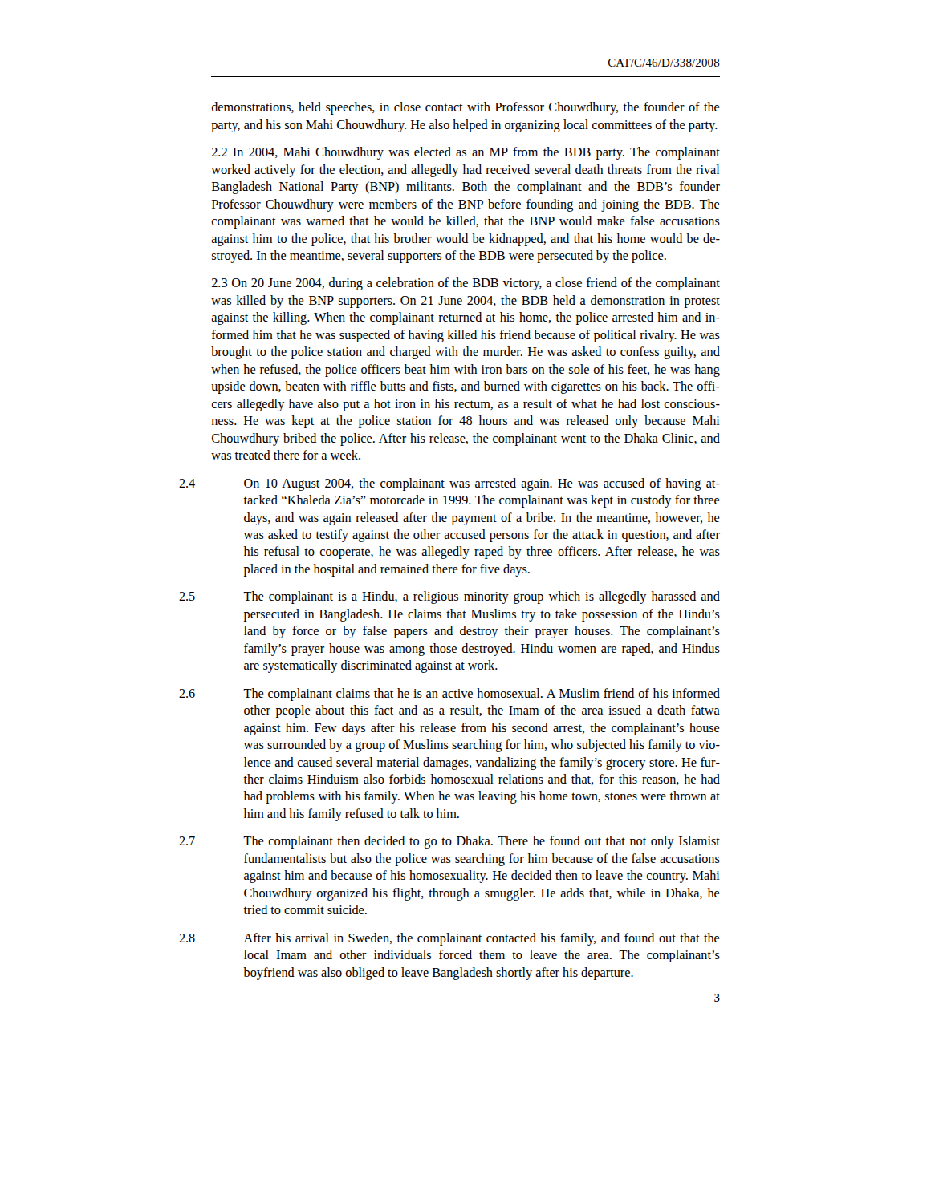CAT/C/46/D/338/2008
demonstrations, held speeches, in close contact with Professor Chouwdhury, the founder of the party, and his son Mahi Chouwdhury. He also helped in organizing local committees of the party.
2.2 In 2004, Mahi Chouwdhury was elected as an MP from the BDB party. The complainant worked actively for the election, and allegedly had received several death threats from the rival Bangladesh National Party (BNP) militants. Both the complainant and the BDB’s founder Professor Chouwdhury were members of the BNP before founding and joining the BDB. The complainant was warned that he would be killed, that the BNP would make false accusations against him to the police, that his brother would be kidnapped, and that his home would be destroyed. In the meantime, several supporters of the BDB were persecuted by the police.
2.3 On 20 June 2004, during a celebration of the BDB victory, a close friend of the complainant was killed by the BNP supporters. On 21 June 2004, the BDB held a demonstration in protest against the killing. When the complainant returned at his home, the police arrested him and informed him that he was suspected of having killed his friend because of political rivalry. He was brought to the police station and charged with the murder. He was asked to confess guilty, and when he refused, the police officers beat him with iron bars on the sole of his feet, he was hang upside down, beaten with riffle butts and fists, and burned with cigarettes on his back. The officers allegedly have also put a hot iron in his rectum, as a result of what he had lost consciousness. He was kept at the police station for 48 hours and was released only because Mahi Chouwdhury bribed the police. After his release, the complainant went to the Dhaka Clinic, and was treated there for a week.
2.4 On 10 August 2004, the complainant was arrested again. He was accused of having attacked “Khaleda Zia’s” motorcade in 1999. The complainant was kept in custody for three days, and was again released after the payment of a bribe. In the meantime, however, he was asked to testify against the other accused persons for the attack in question, and after his refusal to cooperate, he was allegedly raped by three officers. After release, he was placed in the hospital and remained there for five days.
2.5 The complainant is a Hindu, a religious minority group which is allegedly harassed and persecuted in Bangladesh. He claims that Muslims try to take possession of the Hindu’s land by force or by false papers and destroy their prayer houses. The complainant’s family’s prayer house was among those destroyed. Hindu women are raped, and Hindus are systematically discriminated against at work.
2.6 The complainant claims that he is an active homosexual. A Muslim friend of his informed other people about this fact and as a result, the Imam of the area issued a death fatwa against him. Few days after his release from his second arrest, the complainant’s house was surrounded by a group of Muslims searching for him, who subjected his family to violence and caused several material damages, vandalizing the family’s grocery store. He further claims Hinduism also forbids homosexual relations and that, for this reason, he had had problems with his family. When he was leaving his home town, stones were thrown at him and his family refused to talk to him.
2.7 The complainant then decided to go to Dhaka. There he found out that not only Islamist fundamentalists but also the police was searching for him because of the false accusations against him and because of his homosexuality. He decided then to leave the country. Mahi Chouwdhury organized his flight, through a smuggler. He adds that, while in Dhaka, he tried to commit suicide.
2.8 After his arrival in Sweden, the complainant contacted his family, and found out that the local Imam and other individuals forced them to leave the area. The complainant’s boyfriend was also obliged to leave Bangladesh shortly after his departure.
3